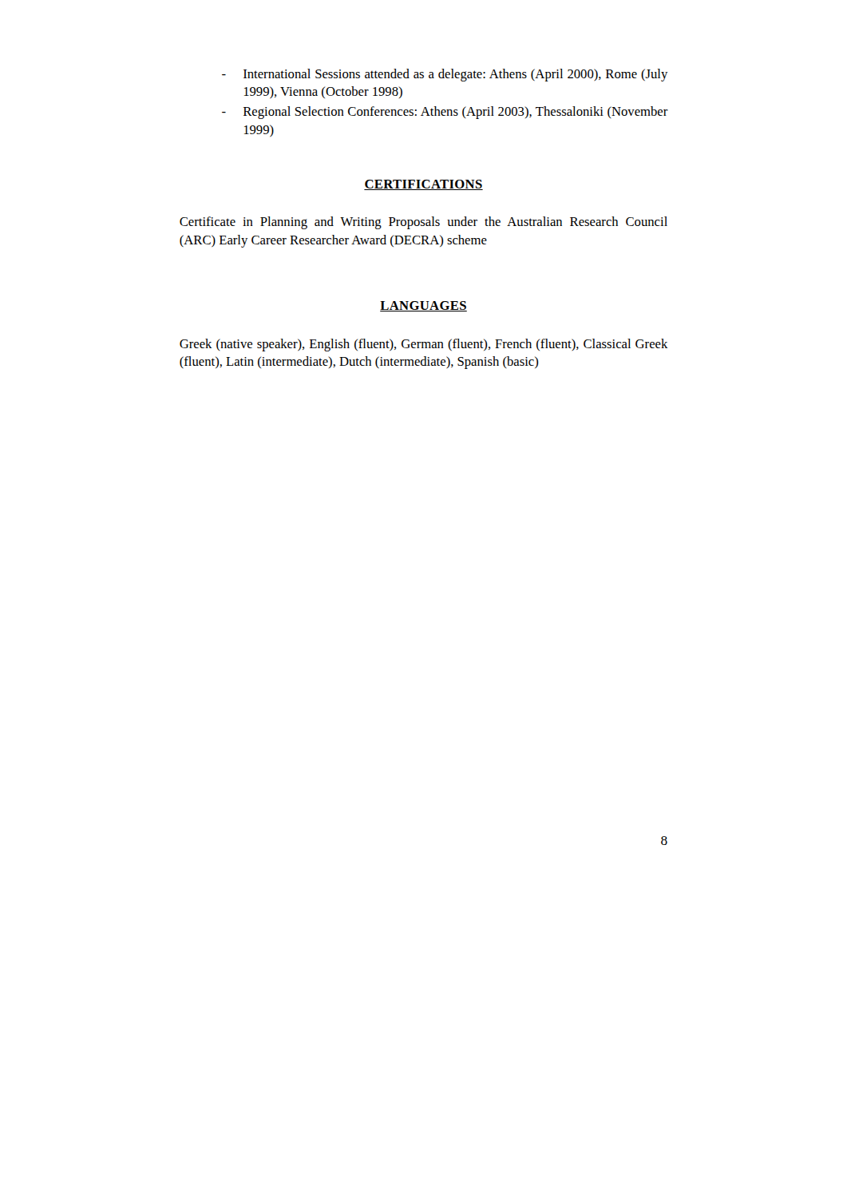International Sessions attended as a delegate: Athens (April 2000), Rome (July 1999), Vienna (October 1998)
Regional Selection Conferences: Athens (April 2003), Thessaloniki (November 1999)
CERTIFICATIONS
Certificate in Planning and Writing Proposals under the Australian Research Council (ARC) Early Career Researcher Award (DECRA) scheme
LANGUAGES
Greek (native speaker), English (fluent), German (fluent), French (fluent), Classical Greek (fluent), Latin (intermediate), Dutch (intermediate), Spanish (basic)
8